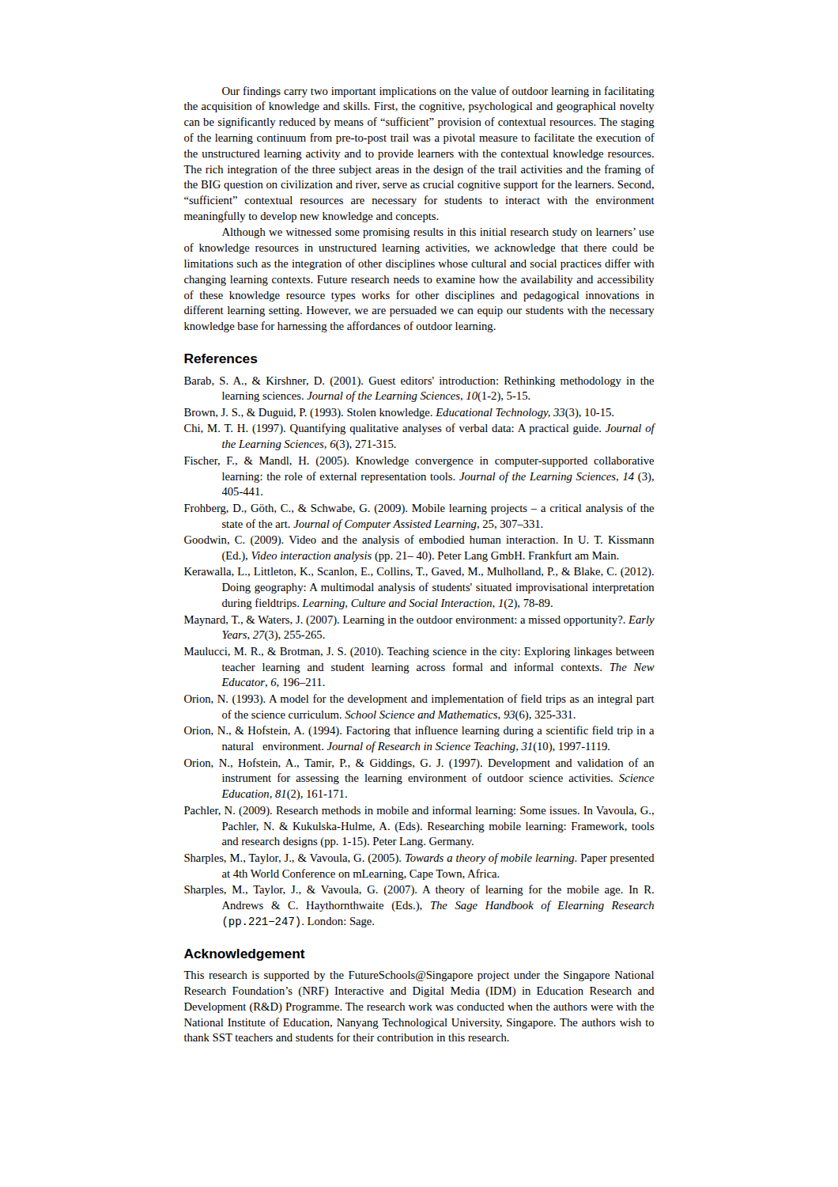Our findings carry two important implications on the value of outdoor learning in facilitating the acquisition of knowledge and skills. First, the cognitive, psychological and geographical novelty can be significantly reduced by means of “sufficient” provision of contextual resources. The staging of the learning continuum from pre-to-post trail was a pivotal measure to facilitate the execution of the unstructured learning activity and to provide learners with the contextual knowledge resources. The rich integration of the three subject areas in the design of the trail activities and the framing of the BIG question on civilization and river, serve as crucial cognitive support for the learners. Second, “sufficient” contextual resources are necessary for students to interact with the environment meaningfully to develop new knowledge and concepts.
Although we witnessed some promising results in this initial research study on learners’ use of knowledge resources in unstructured learning activities, we acknowledge that there could be limitations such as the integration of other disciplines whose cultural and social practices differ with changing learning contexts. Future research needs to examine how the availability and accessibility of these knowledge resource types works for other disciplines and pedagogical innovations in different learning setting. However, we are persuaded we can equip our students with the necessary knowledge base for harnessing the affordances of outdoor learning.
References
Barab, S. A., & Kirshner, D. (2001). Guest editors' introduction: Rethinking methodology in the learning sciences. Journal of the Learning Sciences, 10(1-2), 5-15.
Brown, J. S., & Duguid, P. (1993). Stolen knowledge. Educational Technology, 33(3), 10-15.
Chi, M. T. H. (1997). Quantifying qualitative analyses of verbal data: A practical guide. Journal of the Learning Sciences, 6(3), 271-315.
Fischer, F., & Mandl, H. (2005). Knowledge convergence in computer-supported collaborative learning: the role of external representation tools. Journal of the Learning Sciences, 14 (3), 405-441.
Frohberg, D., Göth, C., & Schwabe, G. (2009). Mobile learning projects – a critical analysis of the state of the art. Journal of Computer Assisted Learning, 25, 307–331.
Goodwin, C. (2009). Video and the analysis of embodied human interaction. In U. T. Kissmann (Ed.), Video interaction analysis (pp. 21– 40). Peter Lang GmbH. Frankfurt am Main.
Kerawalla, L., Littleton, K., Scanlon, E., Collins, T., Gaved, M., Mulholland, P., & Blake, C. (2012). Doing geography: A multimodal analysis of students' situated improvisational interpretation during fieldtrips. Learning, Culture and Social Interaction, 1(2), 78-89.
Maynard, T., & Waters, J. (2007). Learning in the outdoor environment: a missed opportunity?. Early Years, 27(3), 255-265.
Maulucci, M. R., & Brotman, J. S. (2010). Teaching science in the city: Exploring linkages between teacher learning and student learning across formal and informal contexts. The New Educator, 6, 196–211.
Orion, N. (1993). A model for the development and implementation of field trips as an integral part of the science curriculum. School Science and Mathematics, 93(6), 325-331.
Orion, N., & Hofstein, A. (1994). Factoring that influence learning during a scientific field trip in a natural environment. Journal of Research in Science Teaching, 31(10), 1997-1119.
Orion, N., Hofstein, A., Tamir, P., & Giddings, G. J. (1997). Development and validation of an instrument for assessing the learning environment of outdoor science activities. Science Education, 81(2), 161-171.
Pachler, N. (2009). Research methods in mobile and informal learning: Some issues. In Vavoula, G., Pachler, N. & Kukulska-Hulme, A. (Eds). Researching mobile learning: Framework, tools and research designs (pp. 1-15). Peter Lang. Germany.
Sharples, M., Taylor, J., & Vavoula, G. (2005). Towards a theory of mobile learning. Paper presented at 4th World Conference on mLearning, Cape Town, Africa.
Sharples, M., Taylor, J., & Vavoula, G. (2007). A theory of learning for the mobile age. In R. Andrews & C. Haythornthwaite (Eds.), The Sage Handbook of Elearning Research (pp.221−247). London: Sage.
Acknowledgement
This research is supported by the FutureSchools@Singapore project under the Singapore National Research Foundation’s (NRF) Interactive and Digital Media (IDM) in Education Research and Development (R&D) Programme. The research work was conducted when the authors were with the National Institute of Education, Nanyang Technological University, Singapore. The authors wish to thank SST teachers and students for their contribution in this research.